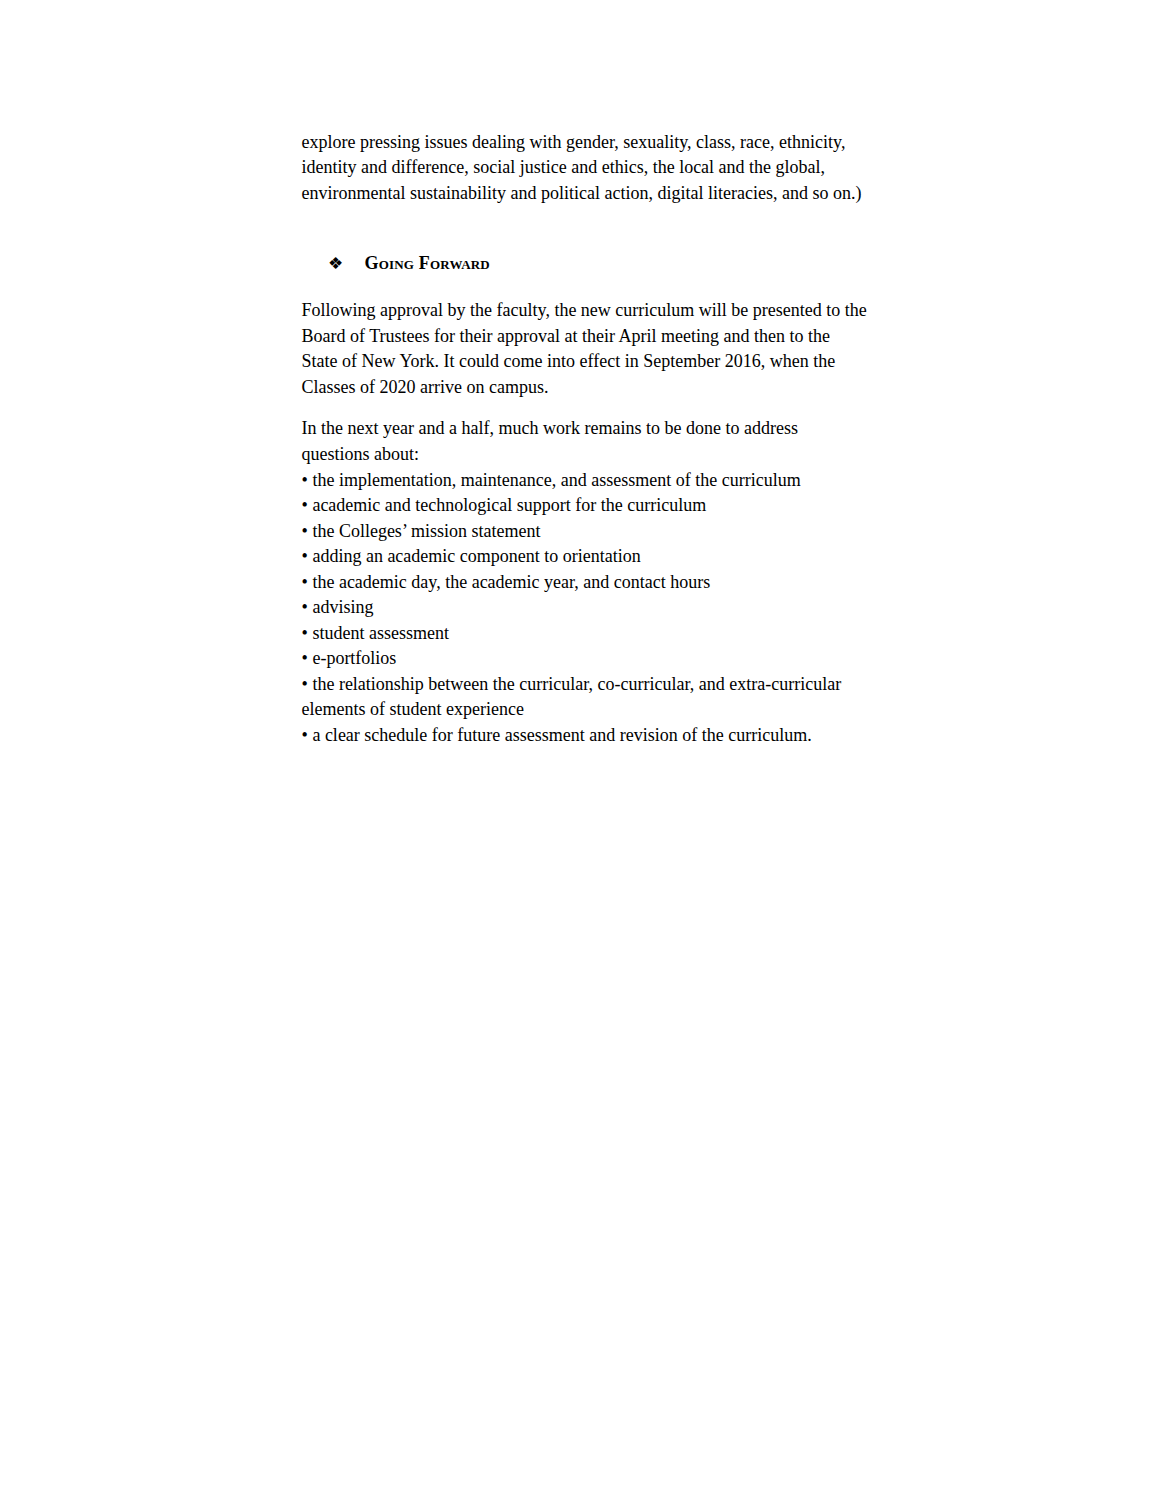explore pressing issues dealing with gender, sexuality, class, race, ethnicity, identity and difference, social justice and ethics, the local and the global, environmental sustainability and political action, digital literacies, and so on.)
❖ Going Forward
Following approval by the faculty, the new curriculum will be presented to the Board of Trustees for their approval at their April meeting and then to the State of New York. It could come into effect in September 2016, when the Classes of 2020 arrive on campus.
In the next year and a half, much work remains to be done to address questions about:
• the implementation, maintenance, and assessment of the curriculum
• academic and technological support for the curriculum
• the Colleges’ mission statement
• adding an academic component to orientation
• the academic day, the academic year, and contact hours
• advising
• student assessment
• e-portfolios
• the relationship between the curricular, co-curricular, and extra-curricular elements of student experience
• a clear schedule for future assessment and revision of the curriculum.